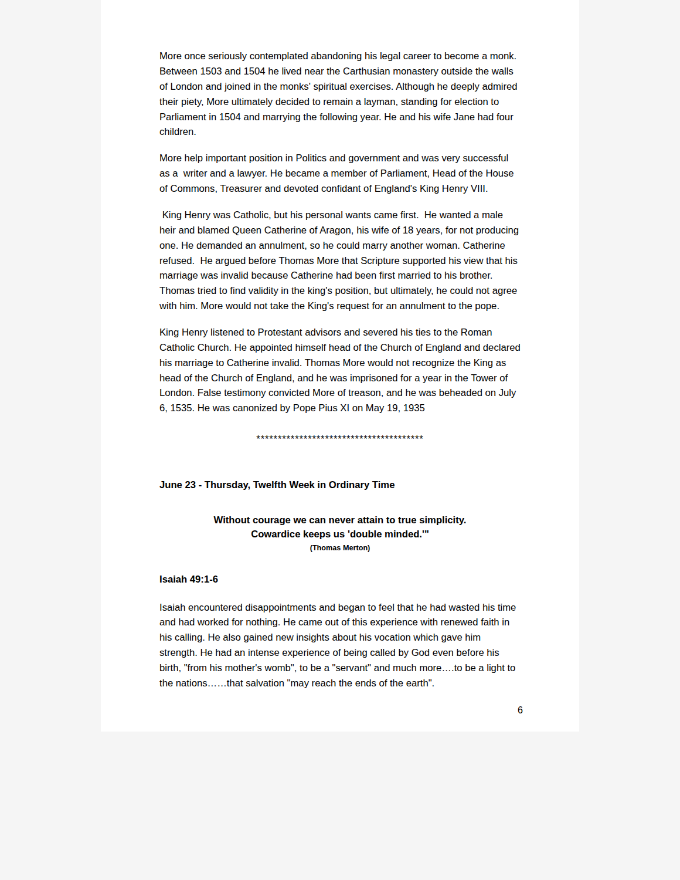More once seriously contemplated abandoning his legal career to become a monk. Between 1503 and 1504 he lived near the Carthusian monastery outside the walls of London and joined in the monks' spiritual exercises. Although he deeply admired their piety, More ultimately decided to remain a layman, standing for election to Parliament in 1504 and marrying the following year. He and his wife Jane had four children.
More help important position in Politics and government and was very successful as a writer and a lawyer. He became a member of Parliament, Head of the House of Commons, Treasurer and devoted confidant of England's King Henry VIII.
King Henry was Catholic, but his personal wants came first. He wanted a male heir and blamed Queen Catherine of Aragon, his wife of 18 years, for not producing one. He demanded an annulment, so he could marry another woman. Catherine refused. He argued before Thomas More that Scripture supported his view that his marriage was invalid because Catherine had been first married to his brother. Thomas tried to find validity in the king's position, but ultimately, he could not agree with him. More would not take the King's request for an annulment to the pope.
King Henry listened to Protestant advisors and severed his ties to the Roman Catholic Church. He appointed himself head of the Church of England and declared his marriage to Catherine invalid. Thomas More would not recognize the King as head of the Church of England, and he was imprisoned for a year in the Tower of London. False testimony convicted More of treason, and he was beheaded on July 6, 1535. He was canonized by Pope Pius XI on May 19, 1935
***************************************
June 23 - Thursday, Twelfth Week in Ordinary Time
Without courage we can never attain to true simplicity.
Cowardice keeps us 'double minded.'" (Thomas Merton)
Isaiah 49:1-6
Isaiah encountered disappointments and began to feel that he had wasted his time and had worked for nothing. He came out of this experience with renewed faith in his calling. He also gained new insights about his vocation which gave him strength. He had an intense experience of being called by God even before his birth, "from his mother's womb", to be a "servant" and much more….to be a light to the nations……that salvation "may reach the ends of the earth".
6